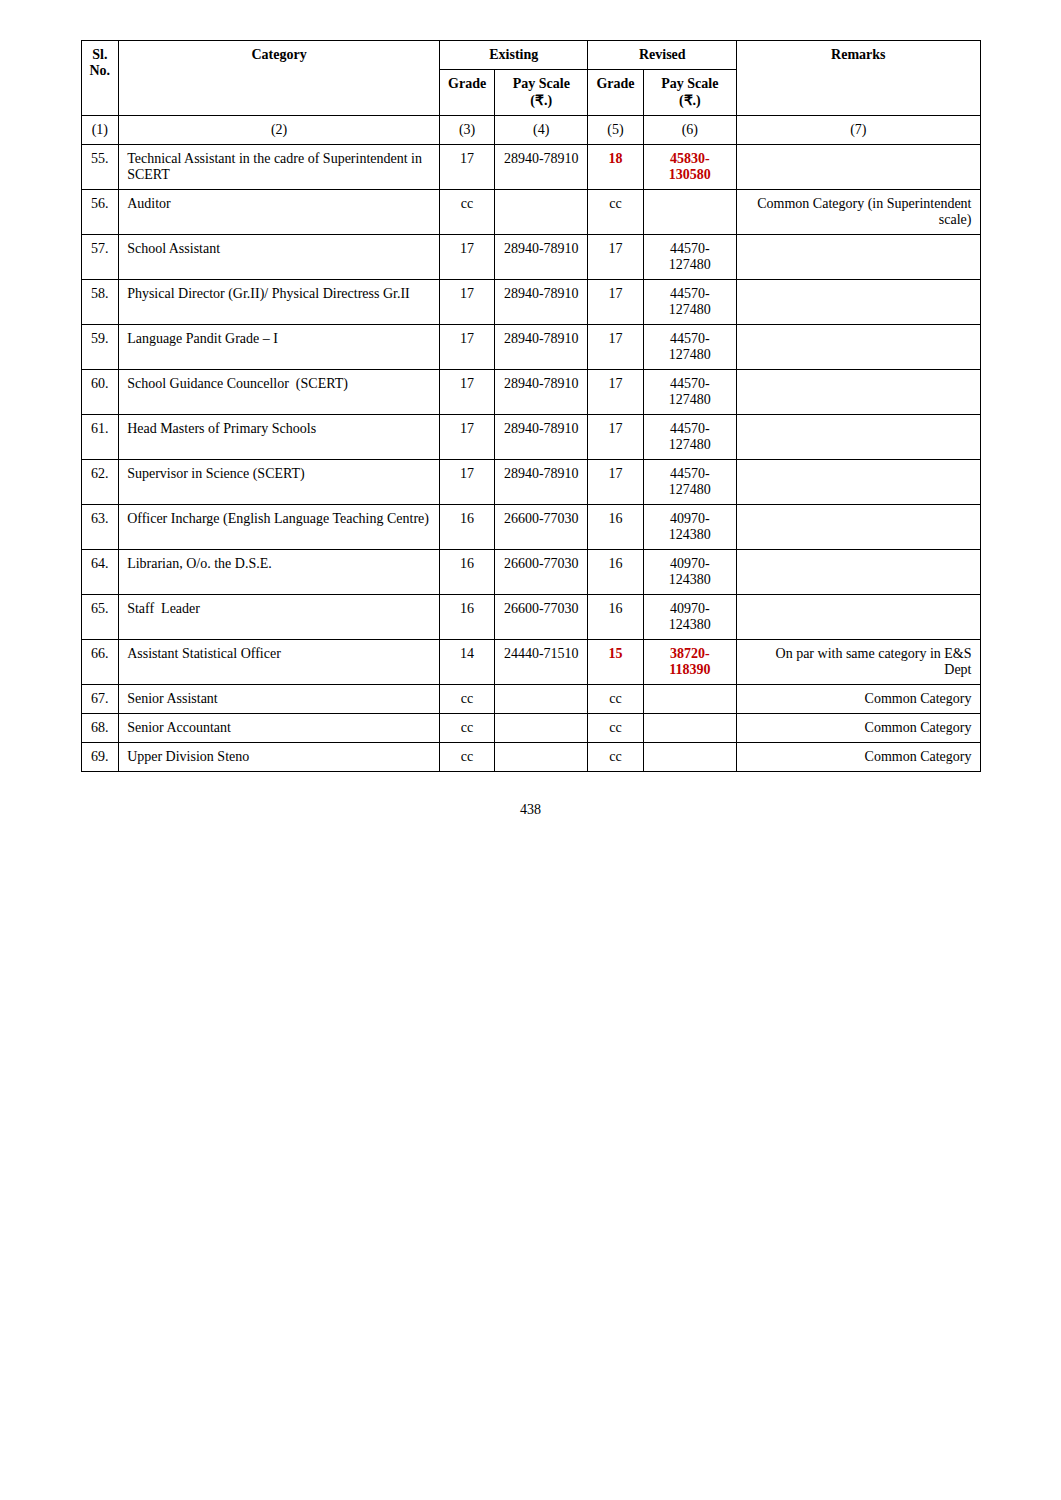| Sl. No. | Category | Existing | Revised | Remarks |
| --- | --- | --- | --- | --- |
| Grade | Pay Scale (₹.) | Grade | Pay Scale (₹.) |
| (1) | (2) | (3) | (4) | (5) | (6) | (7) |
| 55. | Technical Assistant in the cadre of Superintendent in SCERT | 17 | 28940-78910 | 18 | 45830-130580 | |
| 56. | Auditor | cc | | cc | | Common Category (in Superintendent scale) |
| 57. | School Assistant | 17 | 28940-78910 | 17 | 44570-127480 | |
| 58. | Physical Director (Gr.II)/ Physical Directress Gr.II | 17 | 28940-78910 | 17 | 44570-127480 | |
| 59. | Language Pandit Grade – I | 17 | 28940-78910 | 17 | 44570-127480 | |
| 60. | School Guidance Councellor (SCERT) | 17 | 28940-78910 | 17 | 44570-127480 | |
| 61. | Head Masters of Primary Schools | 17 | 28940-78910 | 17 | 44570-127480 | |
| 62. | Supervisor in Science (SCERT) | 17 | 28940-78910 | 17 | 44570-127480 | |
| 63. | Officer Incharge (English Language Teaching Centre) | 16 | 26600-77030 | 16 | 40970-124380 | |
| 64. | Librarian, O/o. the D.S.E. | 16 | 26600-77030 | 16 | 40970-124380 | |
| 65. | Staff Leader | 16 | 26600-77030 | 16 | 40970-124380 | |
| 66. | Assistant Statistical Officer | 14 | 24440-71510 | 15 | 38720-118390 | On par with same category in E&S Dept |
| 67. | Senior Assistant | cc | | cc | | Common Category |
| 68. | Senior Accountant | cc | | cc | | Common Category |
| 69. | Upper Division Steno | cc | | cc | | Common Category |
438